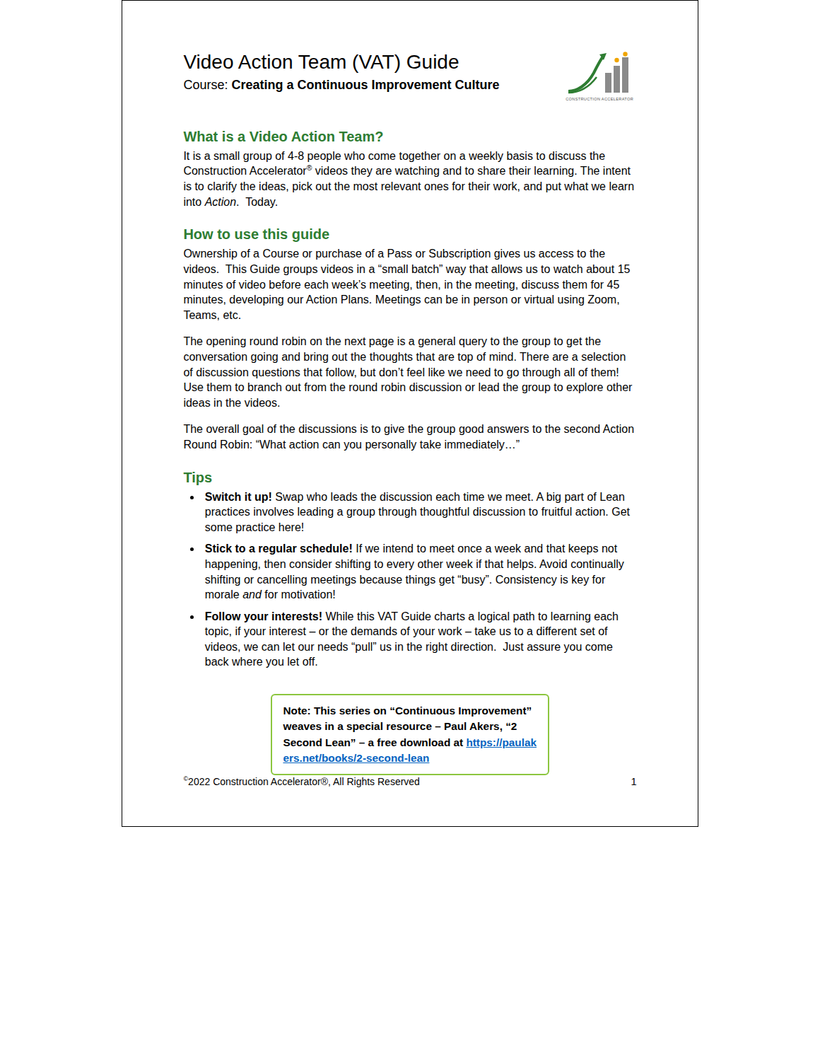Video Action Team (VAT) Guide
Course: Creating a Continuous Improvement Culture
CONSTRUCTION ACCELERATOR
What is a Video Action Team?
It is a small group of 4-8 people who come together on a weekly basis to discuss the Construction Accelerator® videos they are watching and to share their learning. The intent is to clarify the ideas, pick out the most relevant ones for their work, and put what we learn into Action. Today.
How to use this guide
Ownership of a Course or purchase of a Pass or Subscription gives us access to the videos. This Guide groups videos in a “small batch” way that allows us to watch about 15 minutes of video before each week’s meeting, then, in the meeting, discuss them for 45 minutes, developing our Action Plans. Meetings can be in person or virtual using Zoom, Teams, etc.
The opening round robin on the next page is a general query to the group to get the conversation going and bring out the thoughts that are top of mind. There are a selection of discussion questions that follow, but don’t feel like we need to go through all of them! Use them to branch out from the round robin discussion or lead the group to explore other ideas in the videos.
The overall goal of the discussions is to give the group good answers to the second Action Round Robin: “What action can you personally take immediately…”
Tips
Switch it up! Swap who leads the discussion each time we meet. A big part of Lean practices involves leading a group through thoughtful discussion to fruitful action. Get some practice here!
Stick to a regular schedule! If we intend to meet once a week and that keeps not happening, then consider shifting to every other week if that helps. Avoid continually shifting or cancelling meetings because things get “busy”. Consistency is key for morale and for motivation!
Follow your interests! While this VAT Guide charts a logical path to learning each topic, if your interest – or the demands of your work – take us to a different set of videos, we can let our needs “pull” us in the right direction. Just assure you come back where you let off.
Note: This series on “Continuous Improvement” weaves in a special resource – Paul Akers, “2 Second Lean” – a free download at https://paulakers.net/books/2-second-lean
©2022 Construction Accelerator®, All Rights Reserved 1